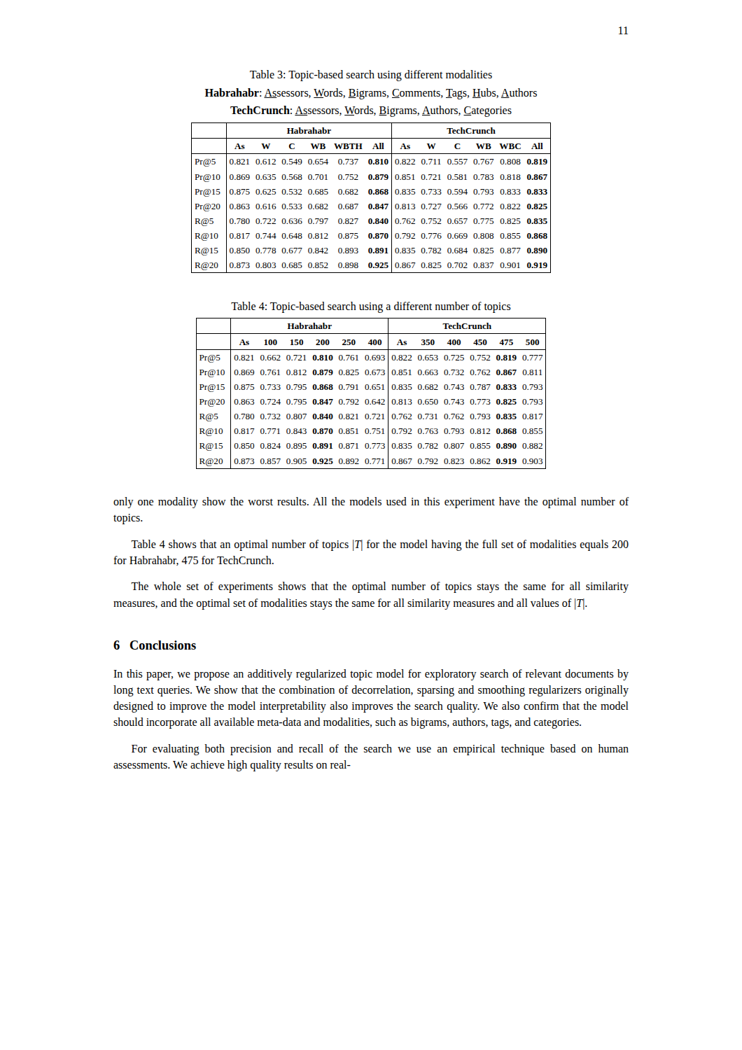11
Table 3: Topic-based search using different modalities Habrahabr: Assessors, Words, Bigrams, Comments, Tags, Hubs, Authors TechCrunch: Assessors, Words, Bigrams, Authors, Categories
| | Habrahabr | TechCrunch |
| --- | --- | --- |
| | As | W | C | WB | WBTH | All | As | W | C | WB | WBC | All |
| Pr@5 | 0.821 | 0.612 | 0.549 | 0.654 | 0.737 | 0.810 | 0.822 | 0.711 | 0.557 | 0.767 | 0.808 | 0.819 |
| Pr@10 | 0.869 | 0.635 | 0.568 | 0.701 | 0.752 | 0.879 | 0.851 | 0.721 | 0.581 | 0.783 | 0.818 | 0.867 |
| Pr@15 | 0.875 | 0.625 | 0.532 | 0.685 | 0.682 | 0.868 | 0.835 | 0.733 | 0.594 | 0.793 | 0.833 | 0.833 |
| Pr@20 | 0.863 | 0.616 | 0.533 | 0.682 | 0.687 | 0.847 | 0.813 | 0.727 | 0.566 | 0.772 | 0.822 | 0.825 |
| R@5 | 0.780 | 0.722 | 0.636 | 0.797 | 0.827 | 0.840 | 0.762 | 0.752 | 0.657 | 0.775 | 0.825 | 0.835 |
| R@10 | 0.817 | 0.744 | 0.648 | 0.812 | 0.875 | 0.870 | 0.792 | 0.776 | 0.669 | 0.808 | 0.855 | 0.868 |
| R@15 | 0.850 | 0.778 | 0.677 | 0.842 | 0.893 | 0.891 | 0.835 | 0.782 | 0.684 | 0.825 | 0.877 | 0.890 |
| R@20 | 0.873 | 0.803 | 0.685 | 0.852 | 0.898 | 0.925 | 0.867 | 0.825 | 0.702 | 0.837 | 0.901 | 0.919 |
Table 4: Topic-based search using a different number of topics
| | Habrahabr | TechCrunch |
| --- | --- | --- |
| | As | 100 | 150 | 200 | 250 | 400 | As | 350 | 400 | 450 | 475 | 500 |
| Pr@5 | 0.821 | 0.662 | 0.721 | 0.810 | 0.761 | 0.693 | 0.822 | 0.653 | 0.725 | 0.752 | 0.819 | 0.777 |
| Pr@10 | 0.869 | 0.761 | 0.812 | 0.879 | 0.825 | 0.673 | 0.851 | 0.663 | 0.732 | 0.762 | 0.867 | 0.811 |
| Pr@15 | 0.875 | 0.733 | 0.795 | 0.868 | 0.791 | 0.651 | 0.835 | 0.682 | 0.743 | 0.787 | 0.833 | 0.793 |
| Pr@20 | 0.863 | 0.724 | 0.795 | 0.847 | 0.792 | 0.642 | 0.813 | 0.650 | 0.743 | 0.773 | 0.825 | 0.793 |
| R@5 | 0.780 | 0.732 | 0.807 | 0.840 | 0.821 | 0.721 | 0.762 | 0.731 | 0.762 | 0.793 | 0.835 | 0.817 |
| R@10 | 0.817 | 0.771 | 0.843 | 0.870 | 0.851 | 0.751 | 0.792 | 0.763 | 0.793 | 0.812 | 0.868 | 0.855 |
| R@15 | 0.850 | 0.824 | 0.895 | 0.891 | 0.871 | 0.773 | 0.835 | 0.782 | 0.807 | 0.855 | 0.890 | 0.882 |
| R@20 | 0.873 | 0.857 | 0.905 | 0.925 | 0.892 | 0.771 | 0.867 | 0.792 | 0.823 | 0.862 | 0.919 | 0.903 |
only one modality show the worst results. All the models used in this experiment have the optimal number of topics.
Table 4 shows that an optimal number of topics |T| for the model having the full set of modalities equals 200 for Habrahabr, 475 for TechCrunch.
The whole set of experiments shows that the optimal number of topics stays the same for all similarity measures, and the optimal set of modalities stays the same for all similarity measures and all values of |T|.
6 Conclusions
In this paper, we propose an additively regularized topic model for exploratory search of relevant documents by long text queries. We show that the combination of decorrelation, sparsing and smoothing regularizers originally designed to improve the model interpretability also improves the search quality. We also confirm that the model should incorporate all available meta-data and modalities, such as bigrams, authors, tags, and categories.
For evaluating both precision and recall of the search we use an empirical technique based on human assessments. We achieve high quality results on real-